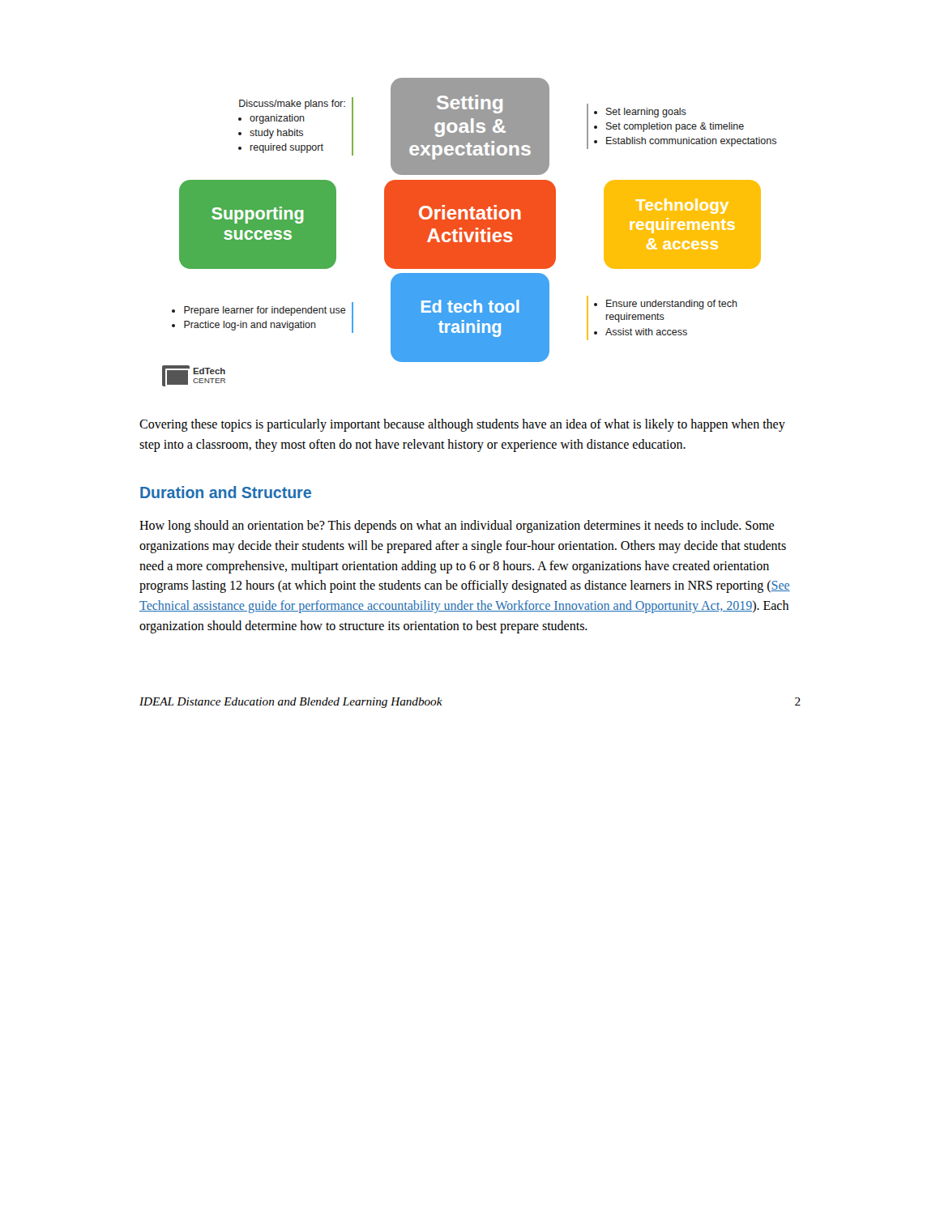Discuss/make plans for:
organization
study habits
required support
Setting
goals &
expectations
Set learning goals
Set completion pace & timeline
Establish communication expectations
Supporting
success
Orientation
Activities
Technology
requirements
& access
Prepare learner for independent use
Practice log-in and navigation
Ed tech tool
training
Ensure understanding of tech requirements
Assist with access
EdTech CENTER
Covering these topics is particularly important because although students have an idea of what is likely to happen when they step into a classroom, they most often do not have relevant history or experience with distance education.
Duration and Structure
How long should an orientation be? This depends on what an individual organization determines it needs to include. Some organizations may decide their students will be prepared after a single four-hour orientation. Others may decide that students need a more comprehensive, multipart orientation adding up to 6 or 8 hours. A few organizations have created orientation programs lasting 12 hours (at which point the students can be officially designated as distance learners in NRS reporting (See Technical assistance guide for performance accountability under the Workforce Innovation and Opportunity Act, 2019). Each organization should determine how to structure its orientation to best prepare students.
IDEAL Distance Education and Blended Learning Handbook 2